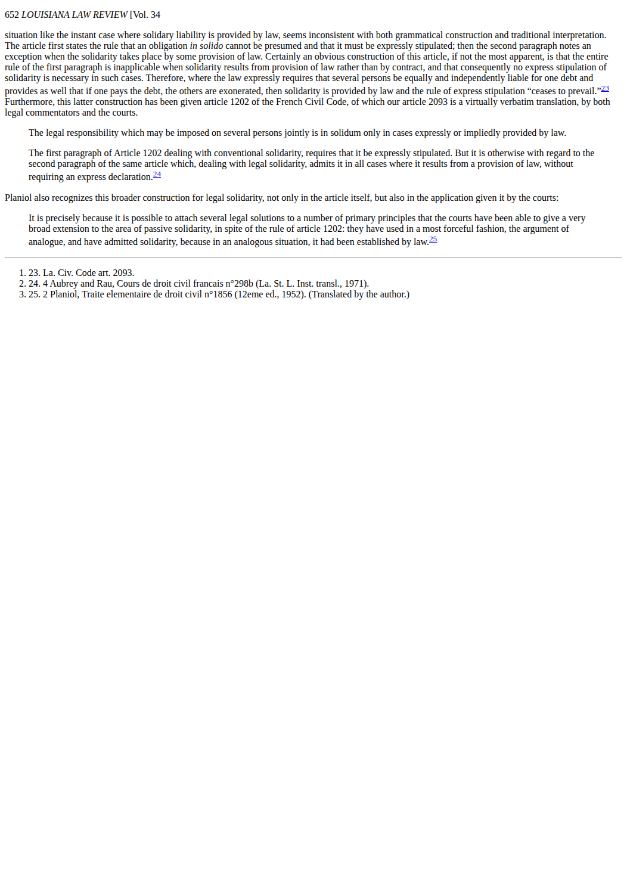652 LOUISIANA LAW REVIEW [Vol. 34
situation like the instant case where solidary liability is provided by law, seems inconsistent with both grammatical construction and traditional interpretation. The article first states the rule that an obligation in solido cannot be presumed and that it must be expressly stipulated; then the second paragraph notes an exception when the solidarity takes place by some provision of law. Certainly an obvious construction of this article, if not the most apparent, is that the entire rule of the first paragraph is inapplicable when solidarity results from provision of law rather than by contract, and that consequently no express stipulation of solidarity is necessary in such cases. Therefore, where the law expressly requires that several persons be equally and independently liable for one debt and provides as well that if one pays the debt, the others are exonerated, then solidarity is provided by law and the rule of express stipulation “ceases to prevail.”23 Furthermore, this latter construction has been given article 1202 of the French Civil Code, of which our article 2093 is a virtually verbatim translation, by both legal commentators and the courts.
The legal responsibility which may be imposed on several persons jointly is in solidum only in cases expressly or impliedly provided by law.
The first paragraph of Article 1202 dealing with conventional solidarity, requires that it be expressly stipulated. But it is otherwise with regard to the second paragraph of the same article which, dealing with legal solidarity, admits it in all cases where it results from a provision of law, without requiring an express declaration.24
Planiol also recognizes this broader construction for legal solidarity, not only in the article itself, but also in the application given it by the courts:
It is precisely because it is possible to attach several legal solutions to a number of primary principles that the courts have been able to give a very broad extension to the area of passive solidarity, in spite of the rule of article 1202: they have used in a most forceful fashion, the argument of analogue, and have admitted solidarity, because in an analogous situation, it had been established by law.25
23. La. Civ. Code art. 2093.
24. 4 Aubrey and Rau, Cours de droit civil francais n°298b (La. St. L. Inst. transl., 1971).
25. 2 Planiol, Traite elementaire de droit civil n°1856 (12eme ed., 1952). (Translated by the author.)